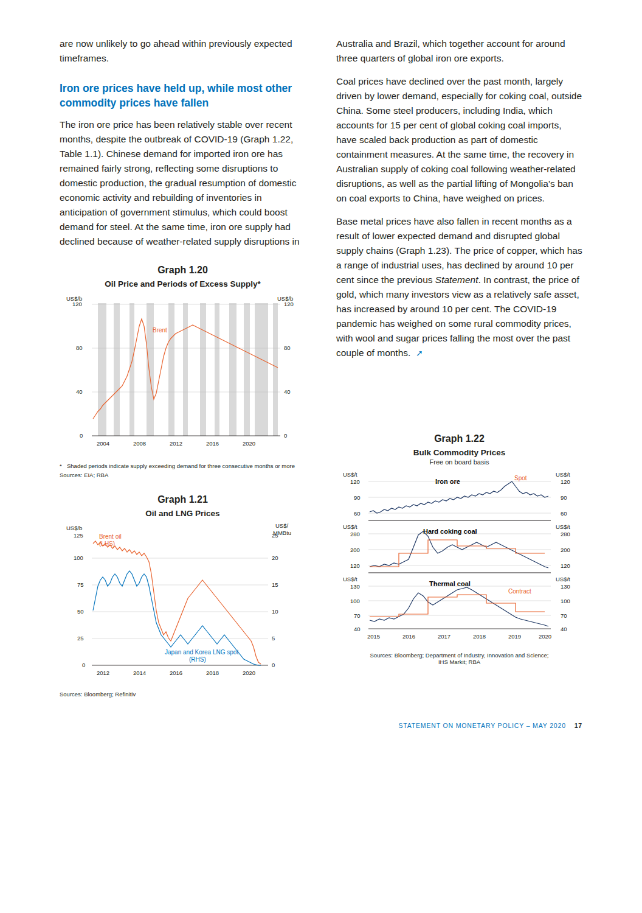are now unlikely to go ahead within previously expected timeframes.
Iron ore prices have held up, while most other commodity prices have fallen
The iron ore price has been relatively stable over recent months, despite the outbreak of COVID-19 (Graph 1.22, Table 1.1). Chinese demand for imported iron ore has remained fairly strong, reflecting some disruptions to domestic production, the gradual resumption of domestic economic activity and rebuilding of inventories in anticipation of government stimulus, which could boost demand for steel. At the same time, iron ore supply had declined because of weather-related supply disruptions in
Graph 1.20
Oil Price and Periods of Excess Supply*
US$/b US$/b 0 40 80 120 0 40 80 120 2004 2008 2012 2016 2020 Brent
*Shaded periods indicate supply exceeding demand for three consecutive months or more
Sources: EIA; RBA
Graph 1.21
Oil and LNG Prices
US$/b US$/ MMBtu 0 25 50 75 100 125 0 5 10 15 20 25 2012 2014 2016 2018 2020 Brent oil (LHS) Japan and Korea LNG spot (RHS)
Sources: Bloomberg; Refinitiv
Australia and Brazil, which together account for around three quarters of global iron ore exports.
Coal prices have declined over the past month, largely driven by lower demand, especially for coking coal, outside China. Some steel producers, including India, which accounts for 15 per cent of global coking coal imports, have scaled back production as part of domestic containment measures. At the same time, the recovery in Australian supply of coking coal following weather-related disruptions, as well as the partial lifting of Mongolia's ban on coal exports to China, have weighed on prices.
Base metal prices have also fallen in recent months as a result of lower expected demand and disrupted global supply chains (Graph 1.23). The price of copper, which has a range of industrial uses, has declined by around 10 per cent since the previous Statement. In contrast, the price of gold, which many investors view as a relatively safe asset, has increased by around 10 per cent. The COVID-19 pandemic has weighed on some rural commodity prices, with wool and sugar prices falling the most over the past couple of months. ➚
Graph 1.22
Bulk Commodity Prices
Free on board basis
US$/t US$/t 120 90 60 120 90 60 Iron ore Spot US$/t US$/t 280 200 120 280 200 120 Hard coking coal US$/t US$/t 130 100 70 40 130 100 70 40 Thermal coal Contract 2015 2016 2017 2018 2019 2020
Sources: Bloomberg; Department of Industry, Innovation and Science;
IHS Markit; RBA
STATEMENT ON MONETARY POLICY – MAY 2020 17